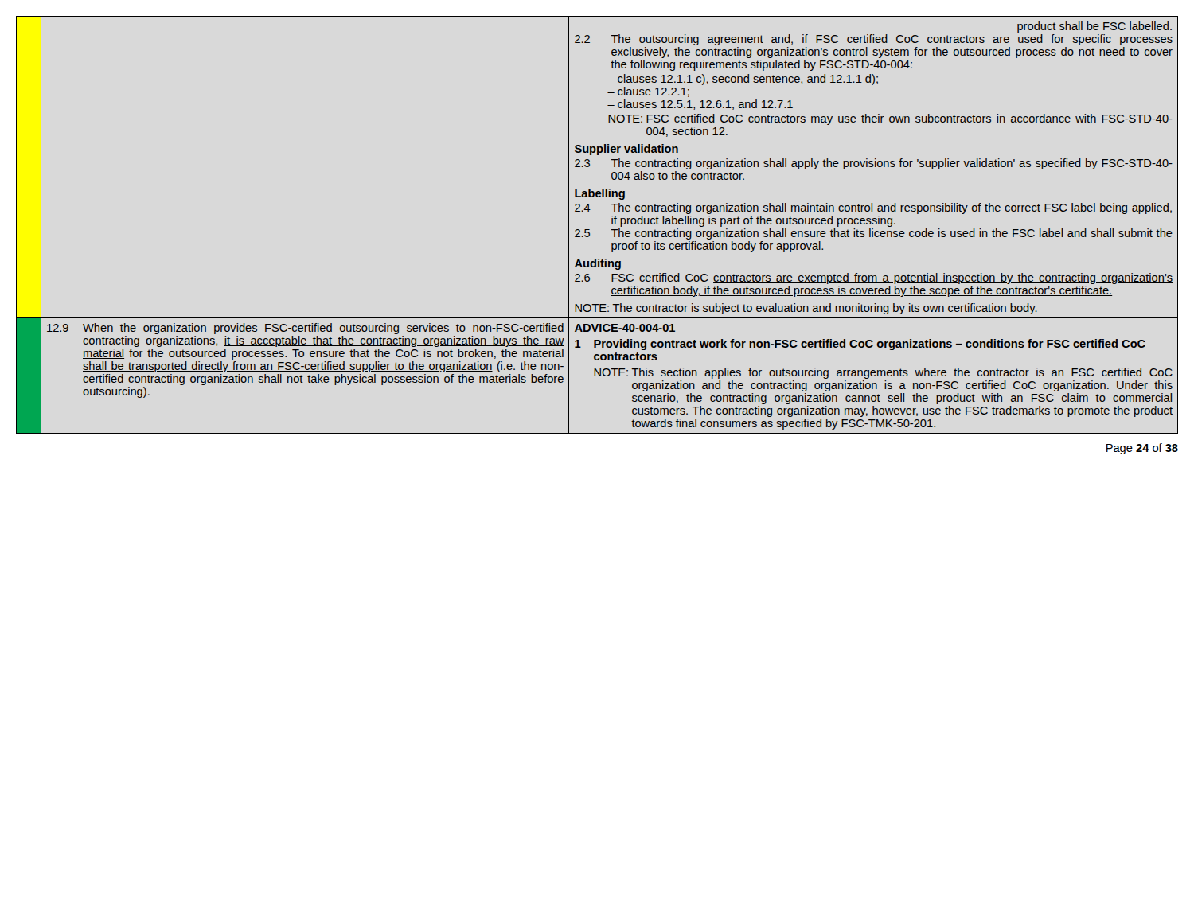| | | product shall be FSC labelled. 2.2 The outsourcing agreement and, if FSC certified CoC contractors are used for specific processes exclusively, the contracting organization's control system for the outsourced process do not need to cover the following requirements stipulated by FSC-STD-40-004: – clauses 12.1.1 c), second sentence, and 12.1.1 d); – clause 12.2.1; – clauses 12.5.1, 12.6.1, and 12.7.1 NOTE: FSC certified CoC contractors may use their own subcontractors in accordance with FSC-STD-40-004, section 12. Supplier validation 2.3 The contracting organization shall apply the provisions for 'supplier validation' as specified by FSC-STD-40-004 also to the contractor. Labelling 2.4 The contracting organization shall maintain control and responsibility of the correct FSC label being applied, if product labelling is part of the outsourced processing. 2.5 The contracting organization shall ensure that its license code is used in the FSC label and shall submit the proof to its certification body for approval. Auditing 2.6 FSC certified CoC contractors are exempted from a potential inspection by the contracting organization's certification body, if the outsourced process is covered by the scope of the contractor's certificate. NOTE: The contractor is subject to evaluation and monitoring by its own certification body. |
| | 12.9 When the organization provides FSC-certified outsourcing services to non-FSC-certified contracting organizations, it is acceptable that the contracting organization buys the raw material for the outsourced processes. To ensure that the CoC is not broken, the material shall be transported directly from an FSC-certified supplier to the organization (i.e. the non-certified contracting organization shall not take physical possession of the materials before outsourcing). | ADVICE-40-004-01 1 Providing contract work for non-FSC certified CoC organizations – conditions for FSC certified CoC contractors NOTE: This section applies for outsourcing arrangements where the contractor is an FSC certified CoC organization and the contracting organization is a non-FSC certified CoC organization. Under this scenario, the contracting organization cannot sell the product with an FSC claim to commercial customers. The contracting organization may, however, use the FSC trademarks to promote the product towards final consumers as specified by FSC-TMK-50-201. |
Page 24 of 38